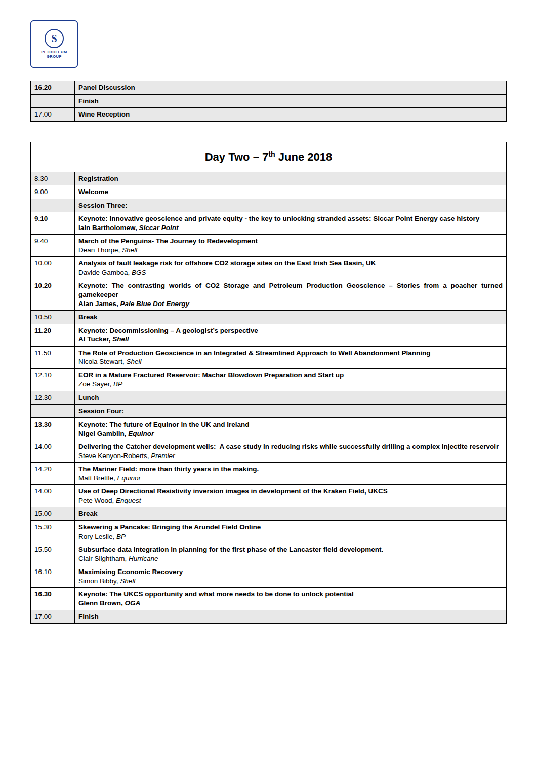S
PETROLEUM
GROUP
| 16.20 | Panel Discussion |
| | Finish |
| 17.00 | Wine Reception |
| Day Two – 7 th June 2018 |
| 8.30 | Registration |
| 9.00 | Welcome |
| | Session Three: |
| 9.10 | Keynote: Innovative geoscience and private equity - the key to unlocking stranded assets: Siccar Point Energy case history Iain Bartholomew, Siccar Point |
| 9.40 | March of the Penguins- The Journey to Redevelopment Dean Thorpe, Shell |
| 10.00 | Analysis of fault leakage risk for offshore CO2 storage sites on the East Irish Sea Basin, UK Davide Gamboa, BGS |
| 10.20 | Keynote: The contrasting worlds of CO2 Storage and Petroleum Production Geoscience – Stories from a poacher turned gamekeeper Alan James, Pale Blue Dot Energy |
| 10.50 | Break |
| 11.20 | Keynote: Decommissioning – A geologist’s perspective Al Tucker, Shell |
| 11.50 | The Role of Production Geoscience in an Integrated & Streamlined Approach to Well Abandonment Planning Nicola Stewart, Shell |
| 12.10 | EOR in a Mature Fractured Reservoir: Machar Blowdown Preparation and Start up Zoe Sayer, BP |
| 12.30 | Lunch |
| | Session Four: |
| 13.30 | Keynote: The future of Equinor in the UK and Ireland Nigel Gamblin, Equinor |
| 14.00 | Delivering the Catcher development wells: A case study in reducing risks while successfully drilling a complex injectite reservoir Steve Kenyon-Roberts, Premier |
| 14.20 | The Mariner Field: more than thirty years in the making. Matt Brettle, Equinor |
| 14.00 | Use of Deep Directional Resistivity inversion images in development of the Kraken Field, UKCS Pete Wood, Enquest |
| 15.00 | Break |
| 15.30 | Skewering a Pancake: Bringing the Arundel Field Online Rory Leslie, BP |
| 15.50 | Subsurface data integration in planning for the first phase of the Lancaster field development. Clair Slightham, Hurricane |
| 16.10 | Maximising Economic Recovery Simon Bibby, Shell |
| 16.30 | Keynote: The UKCS opportunity and what more needs to be done to unlock potential Glenn Brown, OGA |
| 17.00 | Finish |